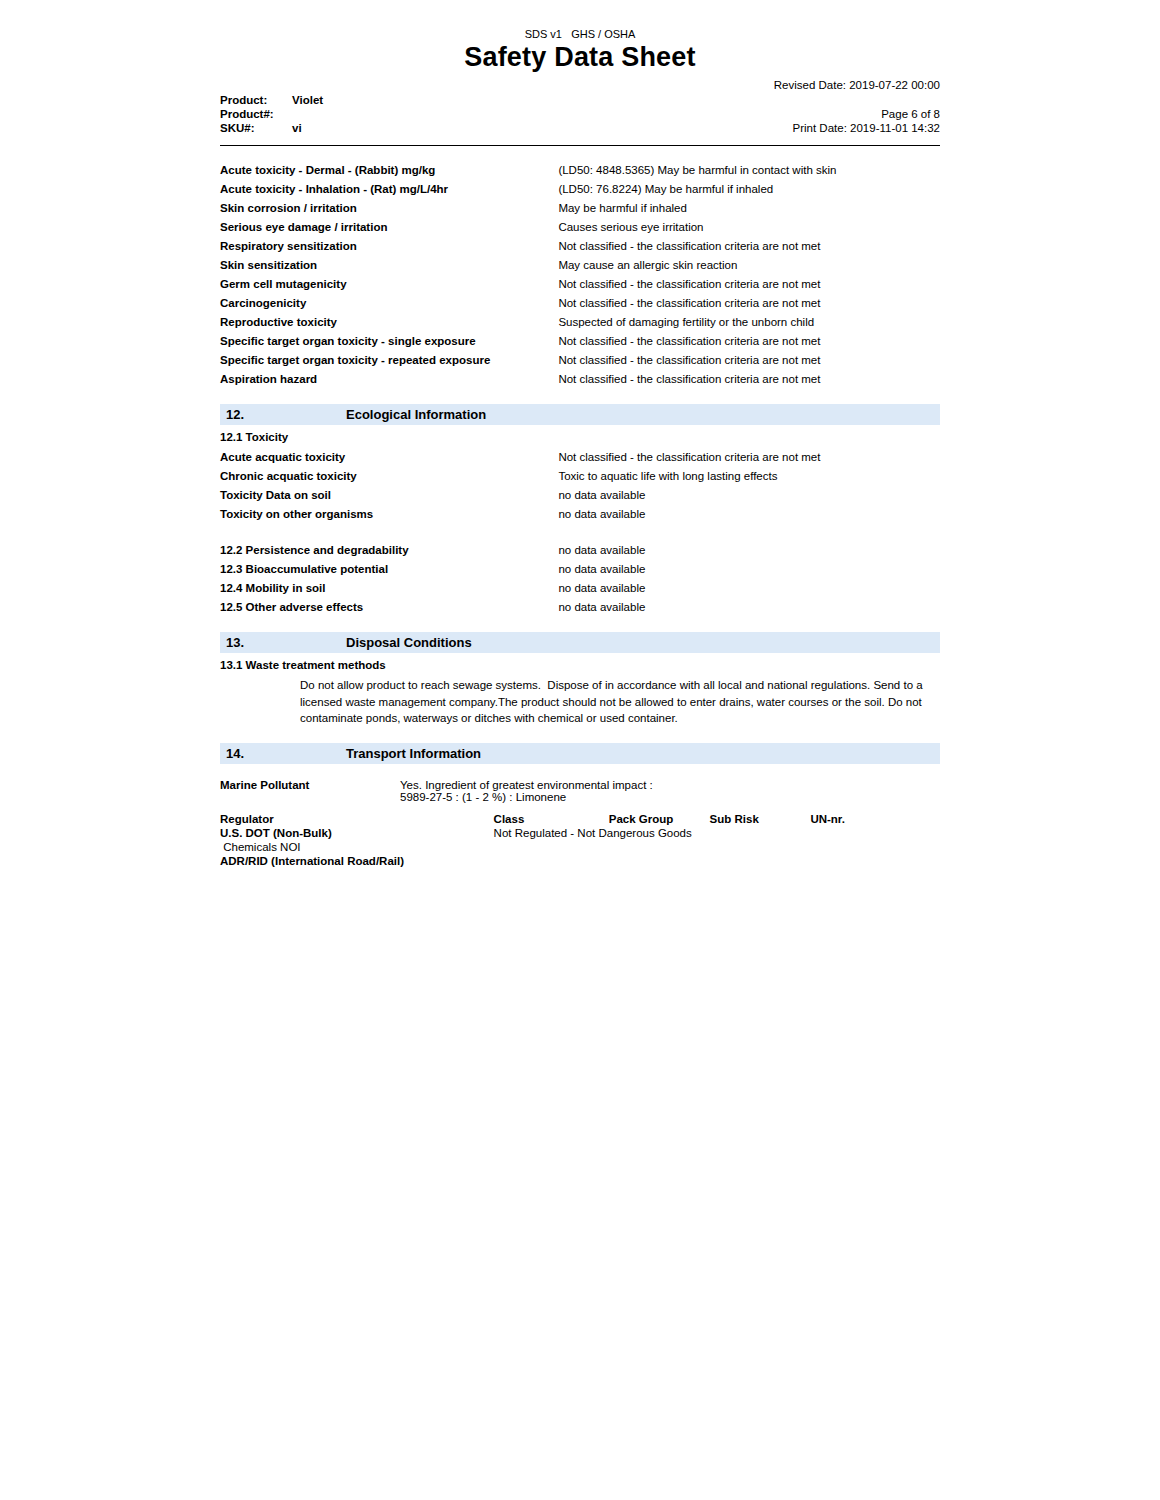SDS v1 GHS / OSHA
Safety Data Sheet
Revised Date: 2019-07-22 00:00
| Product: | Violet | |
| Product#: | | Page 6 of 8 |
| SKU#: | vi | Print Date: 2019-11-01 14:32 |
| Acute toxicity - Dermal - (Rabbit) mg/kg | (LD50: 4848.5365) May be harmful in contact with skin |
| Acute toxicity - Inhalation - (Rat) mg/L/4hr | (LD50: 76.8224) May be harmful if inhaled |
| Skin corrosion / irritation | May be harmful if inhaled |
| Serious eye damage / irritation | Causes serious eye irritation |
| Respiratory sensitization | Not classified - the classification criteria are not met |
| Skin sensitization | May cause an allergic skin reaction |
| Germ cell mutagenicity | Not classified - the classification criteria are not met |
| Carcinogenicity | Not classified - the classification criteria are not met |
| Reproductive toxicity | Suspected of damaging fertility or the unborn child |
| Specific target organ toxicity - single exposure | Not classified - the classification criteria are not met |
| Specific target organ toxicity - repeated exposure | Not classified - the classification criteria are not met |
| Aspiration hazard | Not classified - the classification criteria are not met |
12. Ecological Information
12.1 Toxicity
| Acute acquatic toxicity | Not classified - the classification criteria are not met |
| Chronic acquatic toxicity | Toxic to aquatic life with long lasting effects |
| Toxicity Data on soil | no data available |
| Toxicity on other organisms | no data available |
| 12.2 Persistence and degradability | no data available |
| 12.3 Bioaccumulative potential | no data available |
| 12.4 Mobility in soil | no data available |
| 12.5 Other adverse effects | no data available |
13. Disposal Conditions
13.1 Waste treatment methods
Do not allow product to reach sewage systems. Dispose of in accordance with all local and national regulations. Send to a licensed waste management company.The product should not be allowed to enter drains, water courses or the soil. Do not contaminate ponds, waterways or ditches with chemical or used container.
14. Transport Information
| Marine Pollutant | Yes. Ingredient of greatest environmental impact : 5989-27-5 : (1 - 2 %) : Limonene |
| Regulator | Class | Pack Group | Sub Risk | UN-nr. |
| --- | --- | --- | --- | --- |
| U.S. DOT (Non-Bulk) | Not Regulated - Not Dangerous Goods |
| Chemicals NOI | |
| ADR/RID (International Road/Rail) | |